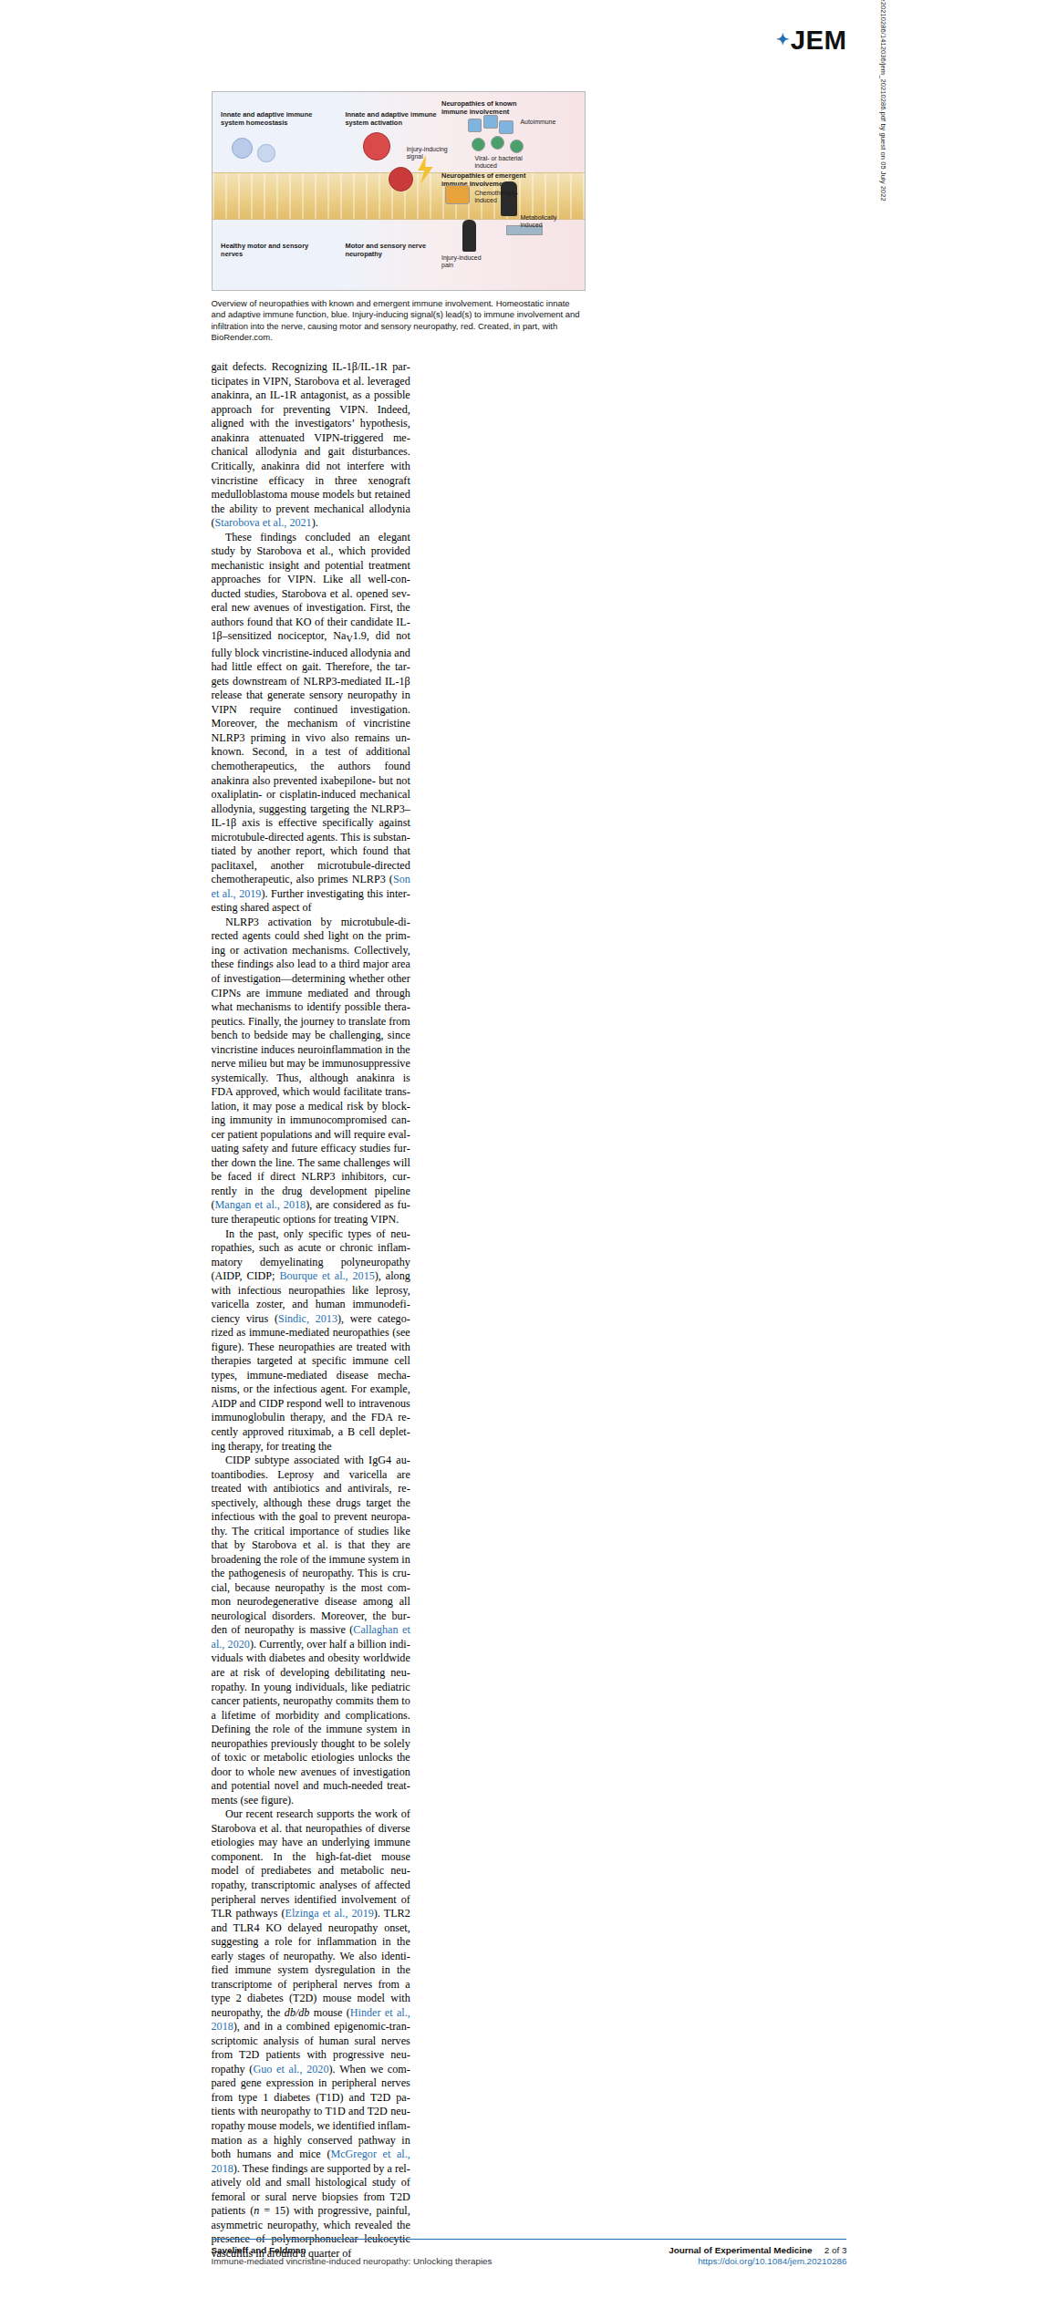✦JEM
Downloaded from http://rupress.org/jem/article-pdf/218/5/e20210286/1412036/jem_20210286.pdf by guest on 05 July 2022
Innate and adaptive immune
system homeostasis
Innate and adaptive immune
system activation
Neuropathies of known
immune involvement
Neuropathies of emergent
immune involvement
Healthy motor and sensory
nerves
Motor and sensory nerve
neuropathy
Autoimmune
Viral- or bacterial
induced
Chemotherapy-
induced
Metabolically
induced
Injury-induced
pain
Injury-inducing
signal
Overview of neuropathies with known and emergent immune involvement. Homeostatic innate and adaptive immune function, blue. Injury-inducing signal(s) lead(s) to immune involvement and infiltration into the nerve, causing motor and sensory neuropathy, red. Created, in part, with BioRender.com.
gait defects. Recognizing IL-1β/IL-1R participates in VIPN, Starobova et al. leveraged anakinra, an IL-1R antagonist, as a possible approach for preventing VIPN. Indeed, aligned with the investigators’ hypothesis, anakinra attenuated VIPN-triggered mechanical allodynia and gait disturbances. Critically, anakinra did not interfere with vincristine efficacy in three xenograft medulloblastoma mouse models but retained the ability to prevent mechanical allodynia (Starobova et al., 2021).
These findings concluded an elegant study by Starobova et al., which provided mechanistic insight and potential treatment approaches for VIPN. Like all well-conducted studies, Starobova et al. opened several new avenues of investigation. First, the authors found that KO of their candidate IL-1β–sensitized nociceptor, NaV1.9, did not fully block vincristine-induced allodynia and had little effect on gait. Therefore, the targets downstream of NLRP3-mediated IL-1β release that generate sensory neuropathy in VIPN require continued investigation. Moreover, the mechanism of vincristine NLRP3 priming in vivo also remains unknown. Second, in a test of additional chemotherapeutics, the authors found anakinra also prevented ixabepilone- but not oxaliplatin- or cisplatin-induced mechanical allodynia, suggesting targeting the NLRP3–IL-1β axis is effective specifically against microtubule-directed agents. This is substantiated by another report, which found that paclitaxel, another microtubule-directed chemotherapeutic, also primes NLRP3 (Son et al., 2019). Further investigating this interesting shared aspect of
NLRP3 activation by microtubule-directed agents could shed light on the priming or activation mechanisms. Collectively, these findings also lead to a third major area of investigation—determining whether other CIPNs are immune mediated and through what mechanisms to identify possible therapeutics. Finally, the journey to translate from bench to bedside may be challenging, since vincristine induces neuroinflammation in the nerve milieu but may be immunosuppressive systemically. Thus, although anakinra is FDA approved, which would facilitate translation, it may pose a medical risk by blocking immunity in immunocompromised cancer patient populations and will require evaluating safety and future efficacy studies further down the line. The same challenges will be faced if direct NLRP3 inhibitors, currently in the drug development pipeline (Mangan et al., 2018), are considered as future therapeutic options for treating VIPN.
In the past, only specific types of neuropathies, such as acute or chronic inflammatory demyelinating polyneuropathy (AIDP, CIDP; Bourque et al., 2015), along with infectious neuropathies like leprosy, varicella zoster, and human immunodeficiency virus (Sindic, 2013), were categorized as immune-mediated neuropathies (see figure). These neuropathies are treated with therapies targeted at specific immune cell types, immune-mediated disease mechanisms, or the infectious agent. For example, AIDP and CIDP respond well to intravenous immunoglobulin therapy, and the FDA recently approved rituximab, a B cell depleting therapy, for treating the
CIDP subtype associated with IgG4 autoantibodies. Leprosy and varicella are treated with antibiotics and antivirals, respectively, although these drugs target the infectious with the goal to prevent neuropathy. The critical importance of studies like that by Starobova et al. is that they are broadening the role of the immune system in the pathogenesis of neuropathy. This is crucial, because neuropathy is the most common neurodegenerative disease among all neurological disorders. Moreover, the burden of neuropathy is massive (Callaghan et al., 2020). Currently, over half a billion individuals with diabetes and obesity worldwide are at risk of developing debilitating neuropathy. In young individuals, like pediatric cancer patients, neuropathy commits them to a lifetime of morbidity and complications. Defining the role of the immune system in neuropathies previously thought to be solely of toxic or metabolic etiologies unlocks the door to whole new avenues of investigation and potential novel and much-needed treatments (see figure).
Our recent research supports the work of Starobova et al. that neuropathies of diverse etiologies may have an underlying immune component. In the high-fat-diet mouse model of prediabetes and metabolic neuropathy, transcriptomic analyses of affected peripheral nerves identified involvement of TLR pathways (Elzinga et al., 2019). TLR2 and TLR4 KO delayed neuropathy onset, suggesting a role for inflammation in the early stages of neuropathy. We also identified immune system dysregulation in the transcriptome of peripheral nerves from a type 2 diabetes (T2D) mouse model with neuropathy, the db/db mouse (Hinder et al., 2018), and in a combined epigenomic-transcriptomic analysis of human sural nerves from T2D patients with progressive neuropathy (Guo et al., 2020). When we compared gene expression in peripheral nerves from type 1 diabetes (T1D) and T2D patients with neuropathy to T1D and T2D neuropathy mouse models, we identified inflammation as a highly conserved pathway in both humans and mice (McGregor et al., 2018). These findings are supported by a relatively old and small histological study of femoral or sural nerve biopsies from T2D patients (n = 15) with progressive, painful, asymmetric neuropathy, which revealed the presence of polymorphonuclear leukocytic vasculitis in around a quarter of
Savelieff and Feldman
Immune-mediated vincristine-induced neuropathy: Unlocking therapies
Journal of Experimental Medicine 2 of 3
https://doi.org/10.1084/jem.20210286